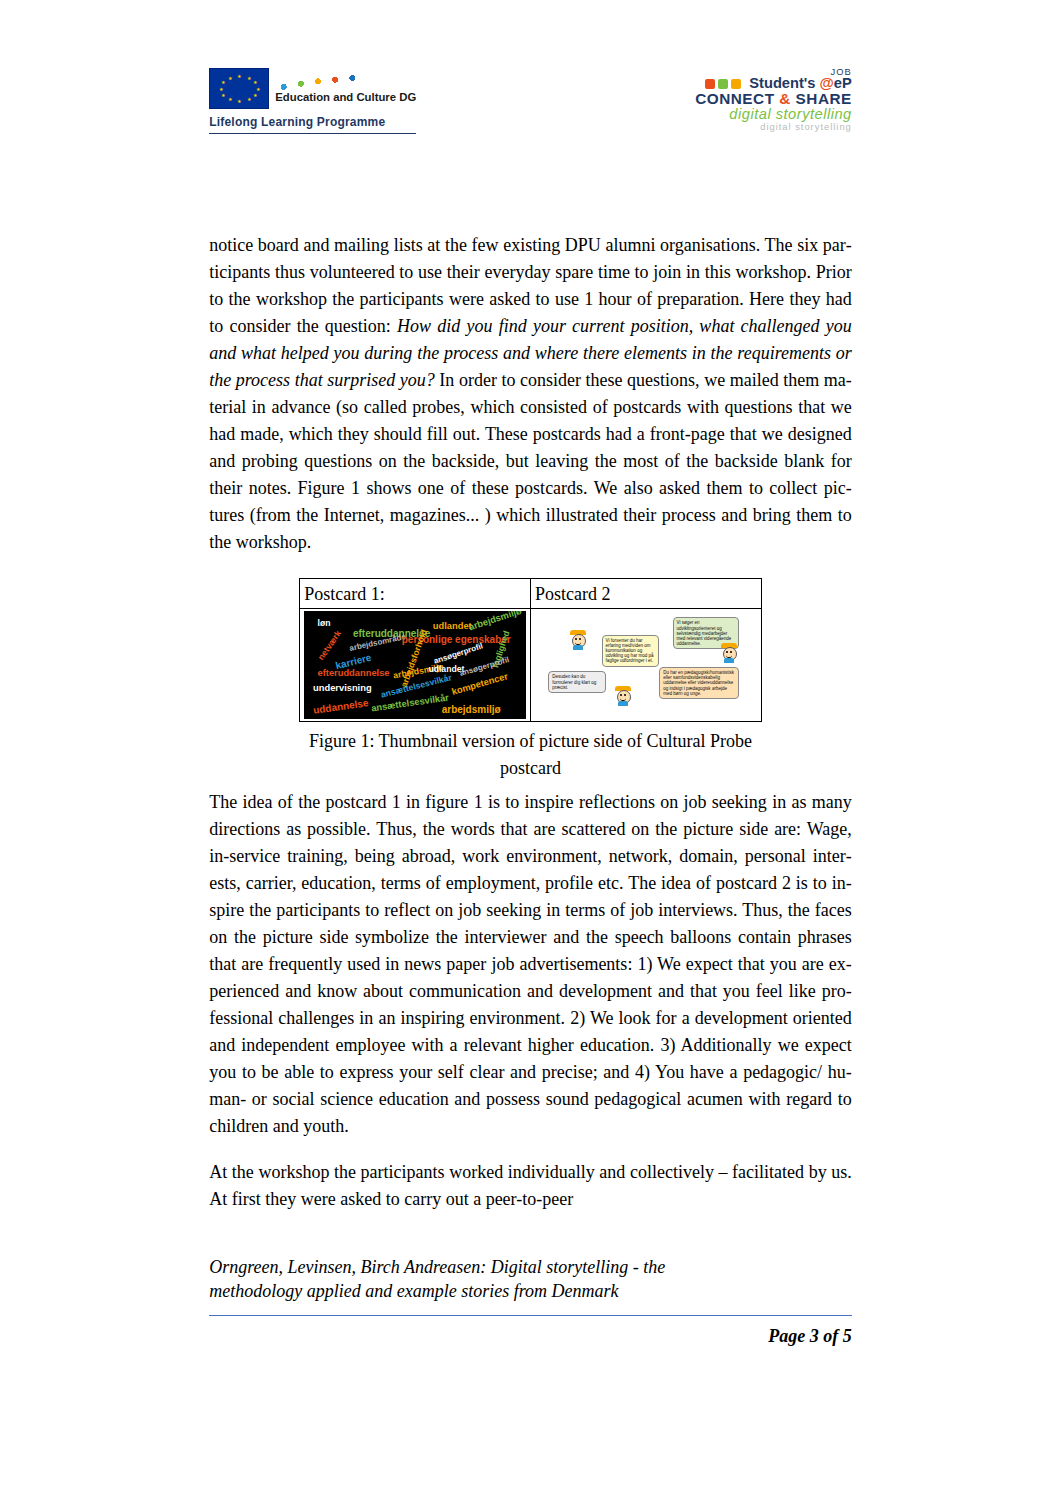★ ★ ★ ★ ★ ★ ★ ★ ★ ★ ★ ★
Education and Culture DG
Lifelong Learning Programme
JOB
Student's @eP
CONNECT & SHARE
digital storytelling
digital storytelling
notice board and mailing lists at the few existing DPU alumni organisations. The six participants thus volunteered to use their everyday spare time to join in this workshop. Prior to the workshop the participants were asked to use 1 hour of preparation. Here they had to consider the question: How did you find your current position, what challenged you and what helped you during the process and where there elements in the requirements or the process that surprised you? In order to consider these questions, we mailed them material in advance (so called probes, which consisted of postcards with questions that we had made, which they should fill out. These postcards had a front-page that we designed and probing questions on the backside, but leaving the most of the backside blank for their notes. Figure 1 shows one of these postcards. We also asked them to collect pictures (from the Internet, magazines... ) which illustrated their process and bring them to the workshop.
| Postcard 1: | Postcard 2 |
| løn efteruddannelse udlandet arbejdsmiljø netværk arbejdsområde personlige egenskaber karriere arbejdsforhold ansøgerprofil faglighed efteruddannelse arbejdsmiljø udlandet ansøgerprofil undervisning ansættelsesvilkår kompetencer uddannelse ansættelsesvilkår arbejdsmiljø | Vi forventer du har erfaring med/viden om kommunikation og udvikling og har mod på faglige udfordringer i et. Vi søger en udviklingsorienteret og selvstændig medarbejder med relevant videregående uddannelse. Desuden kan du formulerer dig klart og præcist. Du har en pædagogisk/humanistisk eller samfundsvidenskabelig uddannelse eller videreuddannelse og indsigt i pædagogisk arbejde med børn og unge. |
Figure 1: Thumbnail version of picture side of Cultural Probe postcard
The idea of the postcard 1 in figure 1 is to inspire reflections on job seeking in as many directions as possible. Thus, the words that are scattered on the picture side are: Wage, in-service training, being abroad, work environment, network, domain, personal interests, carrier, education, terms of employment, profile etc. The idea of postcard 2 is to inspire the participants to reflect on job seeking in terms of job interviews. Thus, the faces on the picture side symbolize the interviewer and the speech balloons contain phrases that are frequently used in news paper job advertisements: 1) We expect that you are experienced and know about communication and development and that you feel like professional challenges in an inspiring environment. 2) We look for a development oriented and independent employee with a relevant higher education. 3) Additionally we expect you to be able to express your self clear and precise; and 4) You have a pedagogic/ human- or social science education and possess sound pedagogical acumen with regard to children and youth.
At the workshop the participants worked individually and collectively – facilitated by us. At first they were asked to carry out a peer-to-peer
Orngreen, Levinsen, Birch Andreasen: Digital storytelling - the
methodology applied and example stories from Denmark
Page 3 of 5